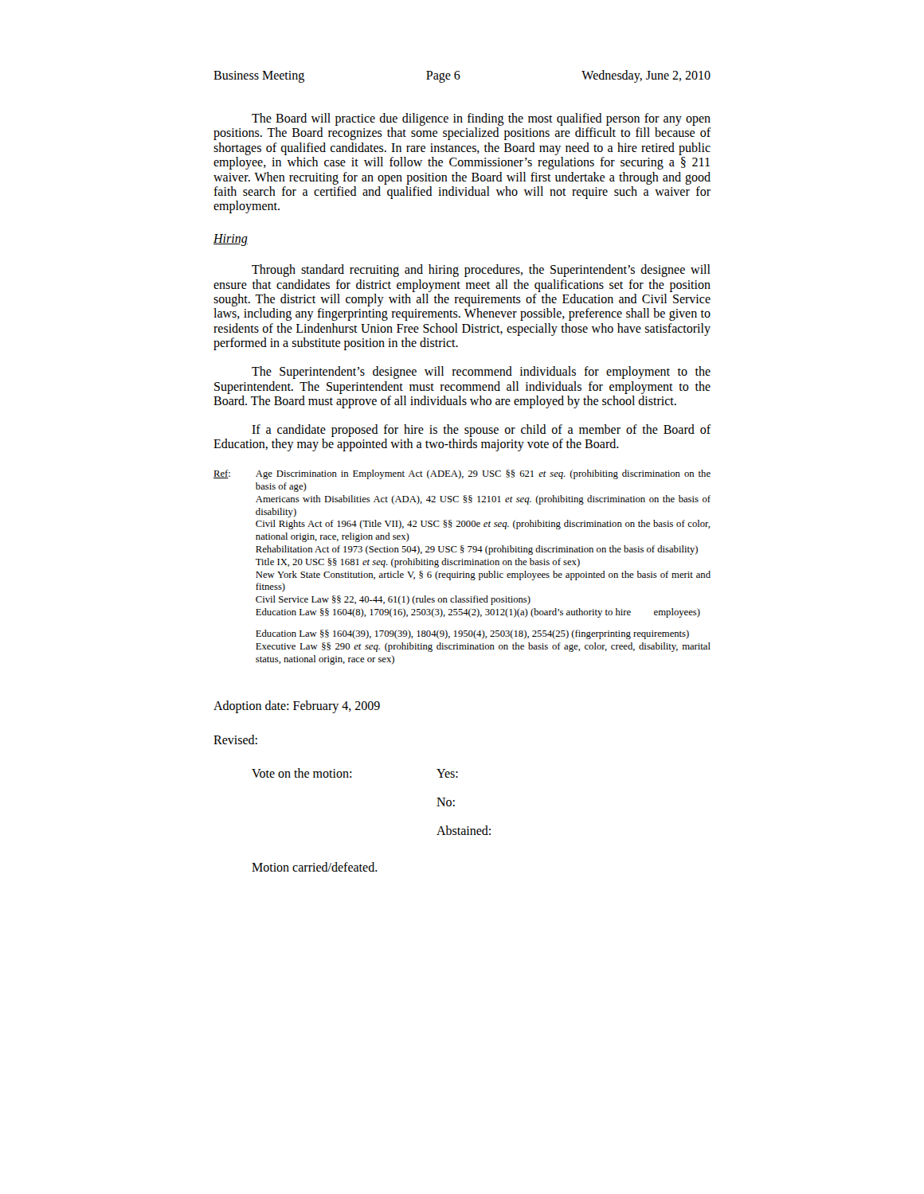Business Meeting
Page 6
Wednesday, June 2, 2010
The Board will practice due diligence in finding the most qualified person for any open positions. The Board recognizes that some specialized positions are difficult to fill because of shortages of qualified candidates. In rare instances, the Board may need to a hire retired public employee, in which case it will follow the Commissioner’s regulations for securing a § 211 waiver. When recruiting for an open position the Board will first undertake a through and good faith search for a certified and qualified individual who will not require such a waiver for employment.
Hiring
Through standard recruiting and hiring procedures, the Superintendent’s designee will ensure that candidates for district employment meet all the qualifications set for the position sought. The district will comply with all the requirements of the Education and Civil Service laws, including any fingerprinting requirements. Whenever possible, preference shall be given to residents of the Lindenhurst Union Free School District, especially those who have satisfactorily performed in a substitute position in the district.
The Superintendent’s designee will recommend individuals for employment to the Superintendent. The Superintendent must recommend all individuals for employment to the Board. The Board must approve of all individuals who are employed by the school district.
If a candidate proposed for hire is the spouse or child of a member of the Board of Education, they may be appointed with a two-thirds majority vote of the Board.
Ref:
Age Discrimination in Employment Act (ADEA), 29 USC §§ 621 et seq. (prohibiting discrimination on the basis of age)
Americans with Disabilities Act (ADA), 42 USC §§ 12101 et seq. (prohibiting discrimination on the basis of disability)
Civil Rights Act of 1964 (Title VII), 42 USC §§ 2000e et seq. (prohibiting discrimination on the basis of color, national origin, race, religion and sex)
Rehabilitation Act of 1973 (Section 504), 29 USC § 794 (prohibiting discrimination on the basis of disability)
Title IX, 20 USC §§ 1681 et seq. (prohibiting discrimination on the basis of sex)
New York State Constitution, article V, § 6 (requiring public employees be appointed on the basis of merit and fitness)
Civil Service Law §§ 22, 40-44, 61(1) (rules on classified positions)
Education Law §§ 1604(8), 1709(16), 2503(3), 2554(2), 3012(1)(a) (board’s authority to hire employees)
Education Law §§ 1604(39), 1709(39), 1804(9), 1950(4), 2503(18), 2554(25) (fingerprinting requirements)
Executive Law §§ 290 et seq. (prohibiting discrimination on the basis of age, color, creed, disability, marital status, national origin, race or sex)
Adoption date: February 4, 2009
Revised:
| Vote on the motion: | Yes: |
| | No: |
| | Abstained: |
Motion carried/defeated.